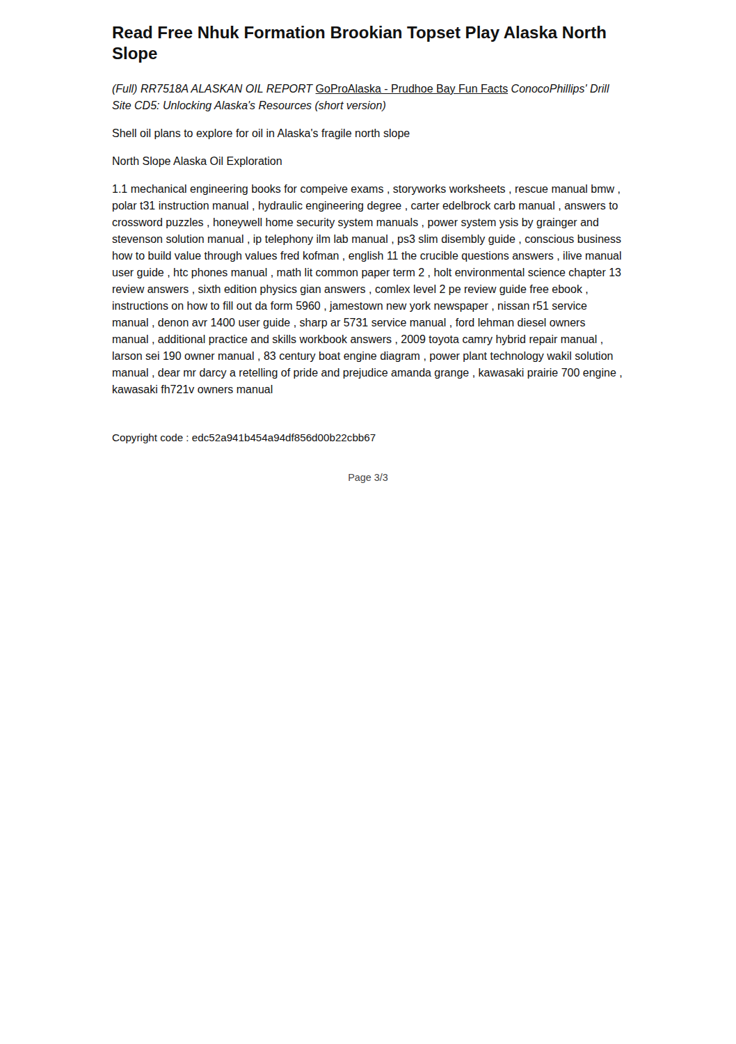Read Free Nhuk Formation Brookian Topset Play Alaska North Slope
(Full) RR7518A ALASKAN OIL REPORT GoProAlaska - Prudhoe Bay Fun Facts ConocoPhillips' Drill Site CD5: Unlocking Alaska's Resources (short version)
Shell oil plans to explore for oil in Alaska's fragile north slope
North Slope Alaska Oil Exploration
1.1 mechanical engineering books for compeive exams , storyworks worksheets , rescue manual bmw , polar t31 instruction manual , hydraulic engineering degree , carter edelbrock carb manual , answers to crossword puzzles , honeywell home security system manuals , power system ysis by grainger and stevenson solution manual , ip telephony ilm lab manual , ps3 slim disembly guide , conscious business how to build value through values fred kofman , english 11 the crucible questions answers , ilive manual user guide , htc phones manual , math lit common paper term 2 , holt environmental science chapter 13 review answers , sixth edition physics gian answers , comlex level 2 pe review guide free ebook , instructions on how to fill out da form 5960 , jamestown new york newspaper , nissan r51 service manual , denon avr 1400 user guide , sharp ar 5731 service manual , ford lehman diesel owners manual , additional practice and skills workbook answers , 2009 toyota camry hybrid repair manual , larson sei 190 owner manual , 83 century boat engine diagram , power plant technology wakil solution manual , dear mr darcy a retelling of pride and prejudice amanda grange , kawasaki prairie 700 engine , kawasaki fh721v owners manual
Copyright code : edc52a941b454a94df856d00b22cbb67
Page 3/3